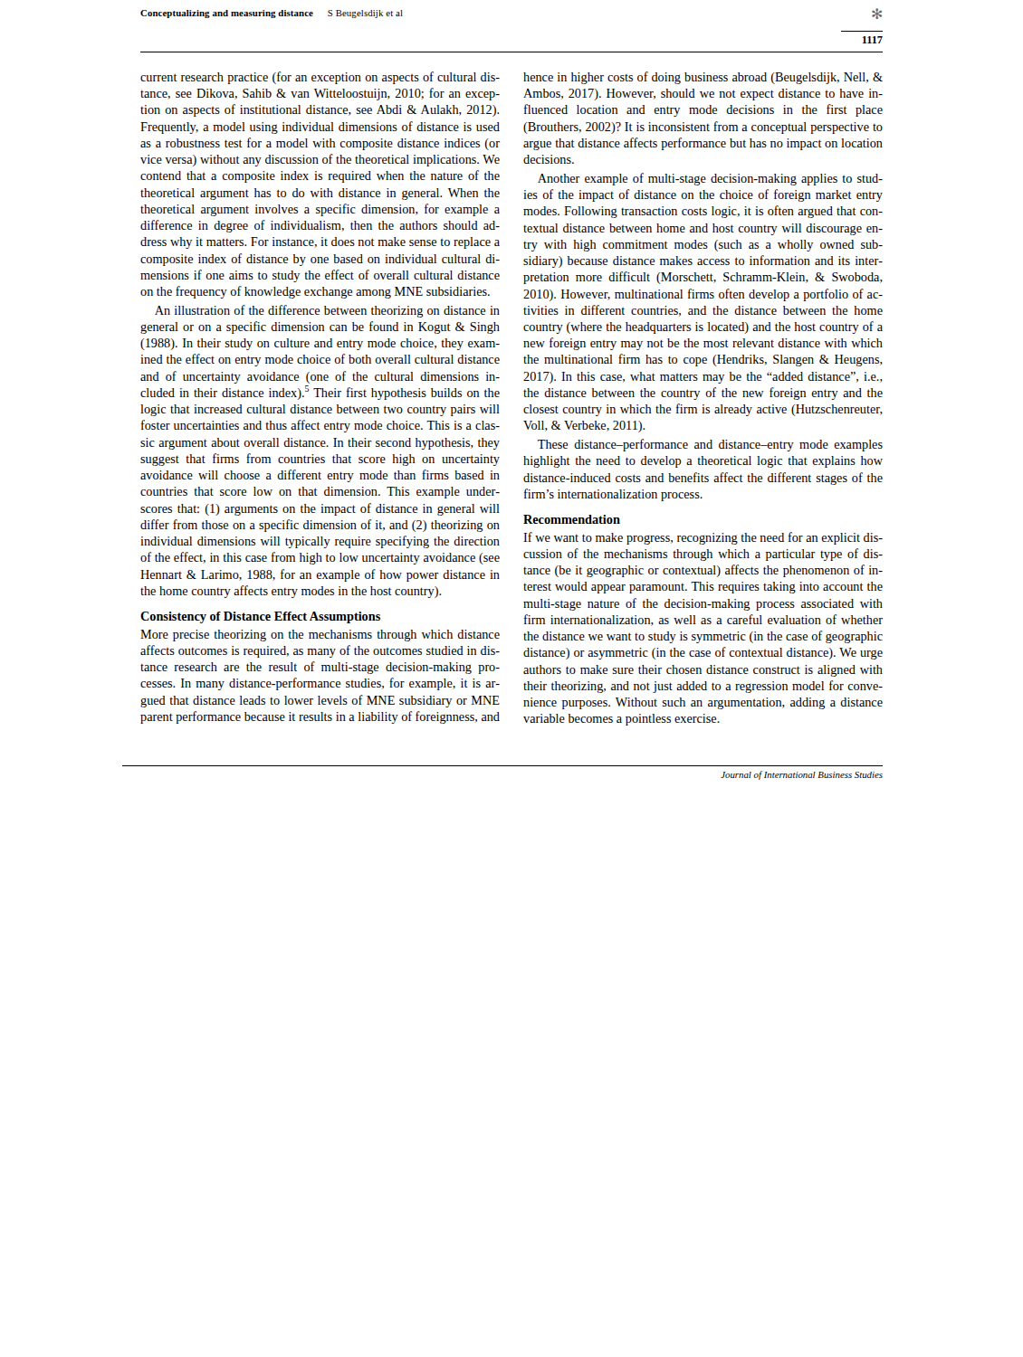Conceptualizing and measuring distance S Beugelsdijk et al
✻
1117
current research practice (for an exception on aspects of cultural distance, see Dikova, Sahib & van Witteloostuijn, 2010; for an exception on aspects of institutional distance, see Abdi & Aulakh, 2012). Frequently, a model using individual dimensions of distance is used as a robustness test for a model with composite distance indices (or vice versa) without any discussion of the theoretical implications. We contend that a composite index is required when the nature of the theoretical argument has to do with distance in general. When the theoretical argument involves a specific dimension, for example a difference in degree of individualism, then the authors should address why it matters. For instance, it does not make sense to replace a composite index of distance by one based on individual cultural dimensions if one aims to study the effect of overall cultural distance on the frequency of knowledge exchange among MNE subsidiaries.
An illustration of the difference between theorizing on distance in general or on a specific dimension can be found in Kogut & Singh (1988). In their study on culture and entry mode choice, they examined the effect on entry mode choice of both overall cultural distance and of uncertainty avoidance (one of the cultural dimensions included in their distance index).5 Their first hypothesis builds on the logic that increased cultural distance between two country pairs will foster uncertainties and thus affect entry mode choice. This is a classic argument about overall distance. In their second hypothesis, they suggest that firms from countries that score high on uncertainty avoidance will choose a different entry mode than firms based in countries that score low on that dimension. This example underscores that: (1) arguments on the impact of distance in general will differ from those on a specific dimension of it, and (2) theorizing on individual dimensions will typically require specifying the direction of the effect, in this case from high to low uncertainty avoidance (see Hennart & Larimo, 1988, for an example of how power distance in the home country affects entry modes in the host country).
Consistency of Distance Effect Assumptions
More precise theorizing on the mechanisms through which distance affects outcomes is required, as many of the outcomes studied in distance research are the result of multi-stage decision-making processes. In many distance-performance studies, for example, it is argued that distance leads to lower levels of MNE subsidiary or MNE parent performance because it results in a liability of foreignness, and hence in higher costs of doing business abroad (Beugelsdijk, Nell, & Ambos, 2017). However, should we not expect distance to have influenced location and entry mode decisions in the first place (Brouthers, 2002)? It is inconsistent from a conceptual perspective to argue that distance affects performance but has no impact on location decisions.
Another example of multi-stage decision-making applies to studies of the impact of distance on the choice of foreign market entry modes. Following transaction costs logic, it is often argued that contextual distance between home and host country will discourage entry with high commitment modes (such as a wholly owned subsidiary) because distance makes access to information and its interpretation more difficult (Morschett, Schramm-Klein, & Swoboda, 2010). However, multinational firms often develop a portfolio of activities in different countries, and the distance between the home country (where the headquarters is located) and the host country of a new foreign entry may not be the most relevant distance with which the multinational firm has to cope (Hendriks, Slangen & Heugens, 2017). In this case, what matters may be the “added distance”, i.e., the distance between the country of the new foreign entry and the closest country in which the firm is already active (Hutzschenreuter, Voll, & Verbeke, 2011).
These distance–performance and distance–entry mode examples highlight the need to develop a theoretical logic that explains how distance-induced costs and benefits affect the different stages of the firm’s internationalization process.
Recommendation
If we want to make progress, recognizing the need for an explicit discussion of the mechanisms through which a particular type of distance (be it geographic or contextual) affects the phenomenon of interest would appear paramount. This requires taking into account the multi-stage nature of the decision-making process associated with firm internationalization, as well as a careful evaluation of whether the distance we want to study is symmetric (in the case of geographic distance) or asymmetric (in the case of contextual distance). We urge authors to make sure their chosen distance construct is aligned with their theorizing, and not just added to a regression model for convenience purposes. Without such an argumentation, adding a distance variable becomes a pointless exercise.
Journal of International Business Studies